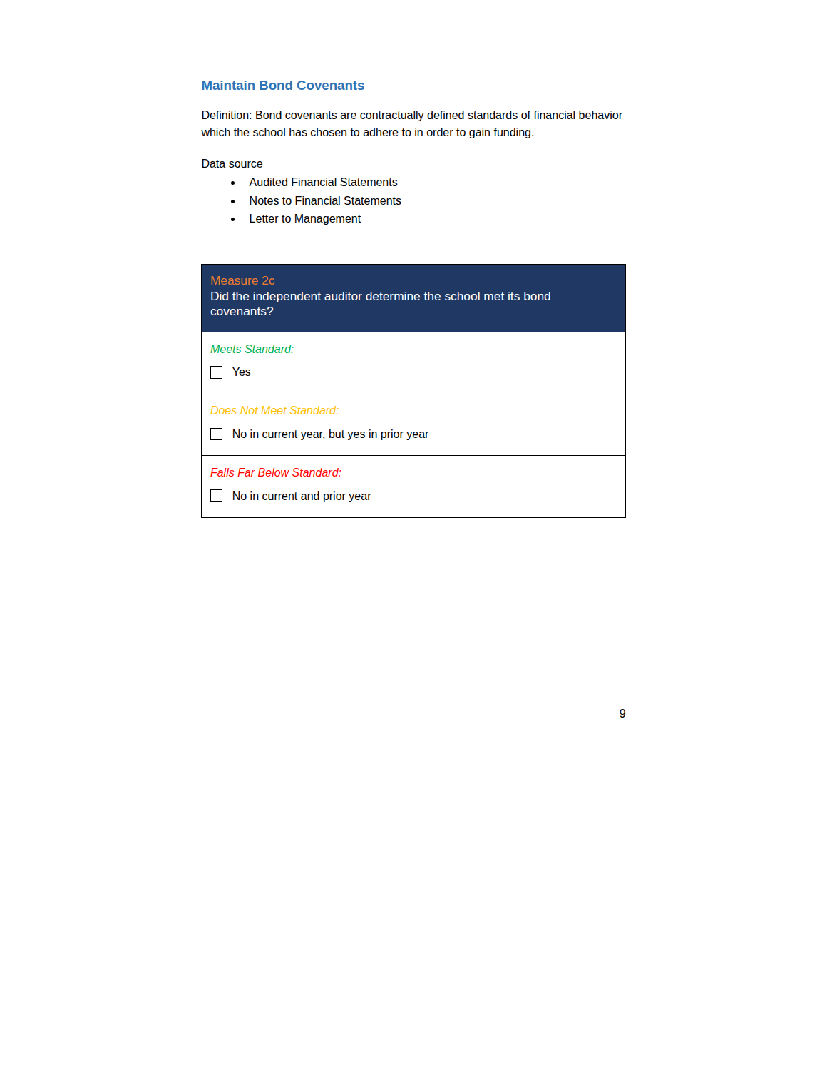Maintain Bond Covenants
Definition: Bond covenants are contractually defined standards of financial behavior which the school has chosen to adhere to in order to gain funding.
Data source
Audited Financial Statements
Notes to Financial Statements
Letter to Management
| Measure 2c Did the independent auditor determine the school met its bond covenants? |
| Meets Standard: Yes |
| Does Not Meet Standard: No in current year, but yes in prior year |
| Falls Far Below Standard: No in current and prior year |
9